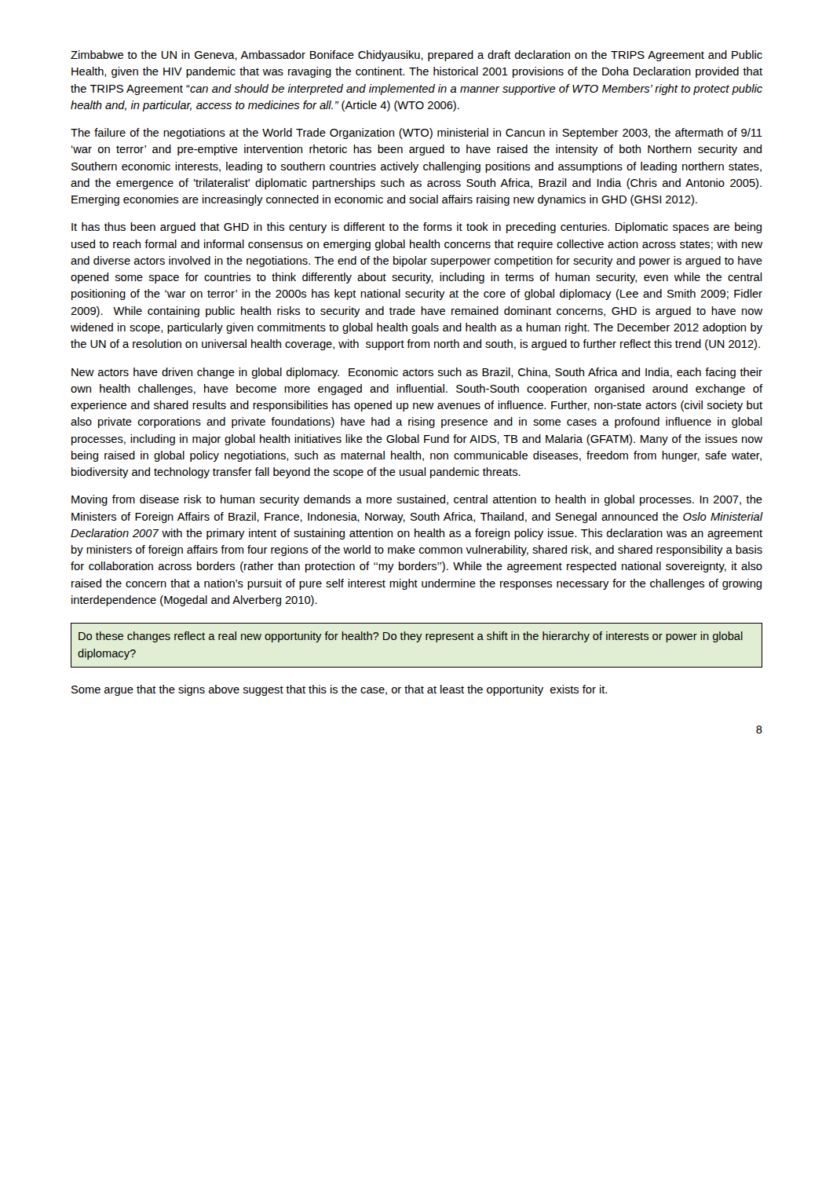Zimbabwe to the UN in Geneva, Ambassador Boniface Chidyausiku, prepared a draft declaration on the TRIPS Agreement and Public Health, given the HIV pandemic that was ravaging the continent. The historical 2001 provisions of the Doha Declaration provided that the TRIPS Agreement “can and should be interpreted and implemented in a manner supportive of WTO Members’ right to protect public health and, in particular, access to medicines for all.” (Article 4) (WTO 2006).
The failure of the negotiations at the World Trade Organization (WTO) ministerial in Cancun in September 2003, the aftermath of 9/11 ‘war on terror’ and pre-emptive intervention rhetoric has been argued to have raised the intensity of both Northern security and Southern economic interests, leading to southern countries actively challenging positions and assumptions of leading northern states, and the emergence of 'trilateralist' diplomatic partnerships such as across South Africa, Brazil and India (Chris and Antonio 2005). Emerging economies are increasingly connected in economic and social affairs raising new dynamics in GHD (GHSI 2012).
It has thus been argued that GHD in this century is different to the forms it took in preceding centuries. Diplomatic spaces are being used to reach formal and informal consensus on emerging global health concerns that require collective action across states; with new and diverse actors involved in the negotiations. The end of the bipolar superpower competition for security and power is argued to have opened some space for countries to think differently about security, including in terms of human security, even while the central positioning of the ‘war on terror’ in the 2000s has kept national security at the core of global diplomacy (Lee and Smith 2009; Fidler 2009). While containing public health risks to security and trade have remained dominant concerns, GHD is argued to have now widened in scope, particularly given commitments to global health goals and health as a human right. The December 2012 adoption by the UN of a resolution on universal health coverage, with support from north and south, is argued to further reflect this trend (UN 2012).
New actors have driven change in global diplomacy. Economic actors such as Brazil, China, South Africa and India, each facing their own health challenges, have become more engaged and influential. South-South cooperation organised around exchange of experience and shared results and responsibilities has opened up new avenues of influence. Further, non-state actors (civil society but also private corporations and private foundations) have had a rising presence and in some cases a profound influence in global processes, including in major global health initiatives like the Global Fund for AIDS, TB and Malaria (GFATM). Many of the issues now being raised in global policy negotiations, such as maternal health, non communicable diseases, freedom from hunger, safe water, biodiversity and technology transfer fall beyond the scope of the usual pandemic threats.
Moving from disease risk to human security demands a more sustained, central attention to health in global processes. In 2007, the Ministers of Foreign Affairs of Brazil, France, Indonesia, Norway, South Africa, Thailand, and Senegal announced the Oslo Ministerial Declaration 2007 with the primary intent of sustaining attention on health as a foreign policy issue. This declaration was an agreement by ministers of foreign affairs from four regions of the world to make common vulnerability, shared risk, and shared responsibility a basis for collaboration across borders (rather than protection of ‘‘my borders’’). While the agreement respected national sovereignty, it also raised the concern that a nation’s pursuit of pure self interest might undermine the responses necessary for the challenges of growing interdependence (Mogedal and Alverberg 2010).
Do these changes reflect a real new opportunity for health? Do they represent a shift in the hierarchy of interests or power in global diplomacy?
Some argue that the signs above suggest that this is the case, or that at least the opportunity exists for it.
8